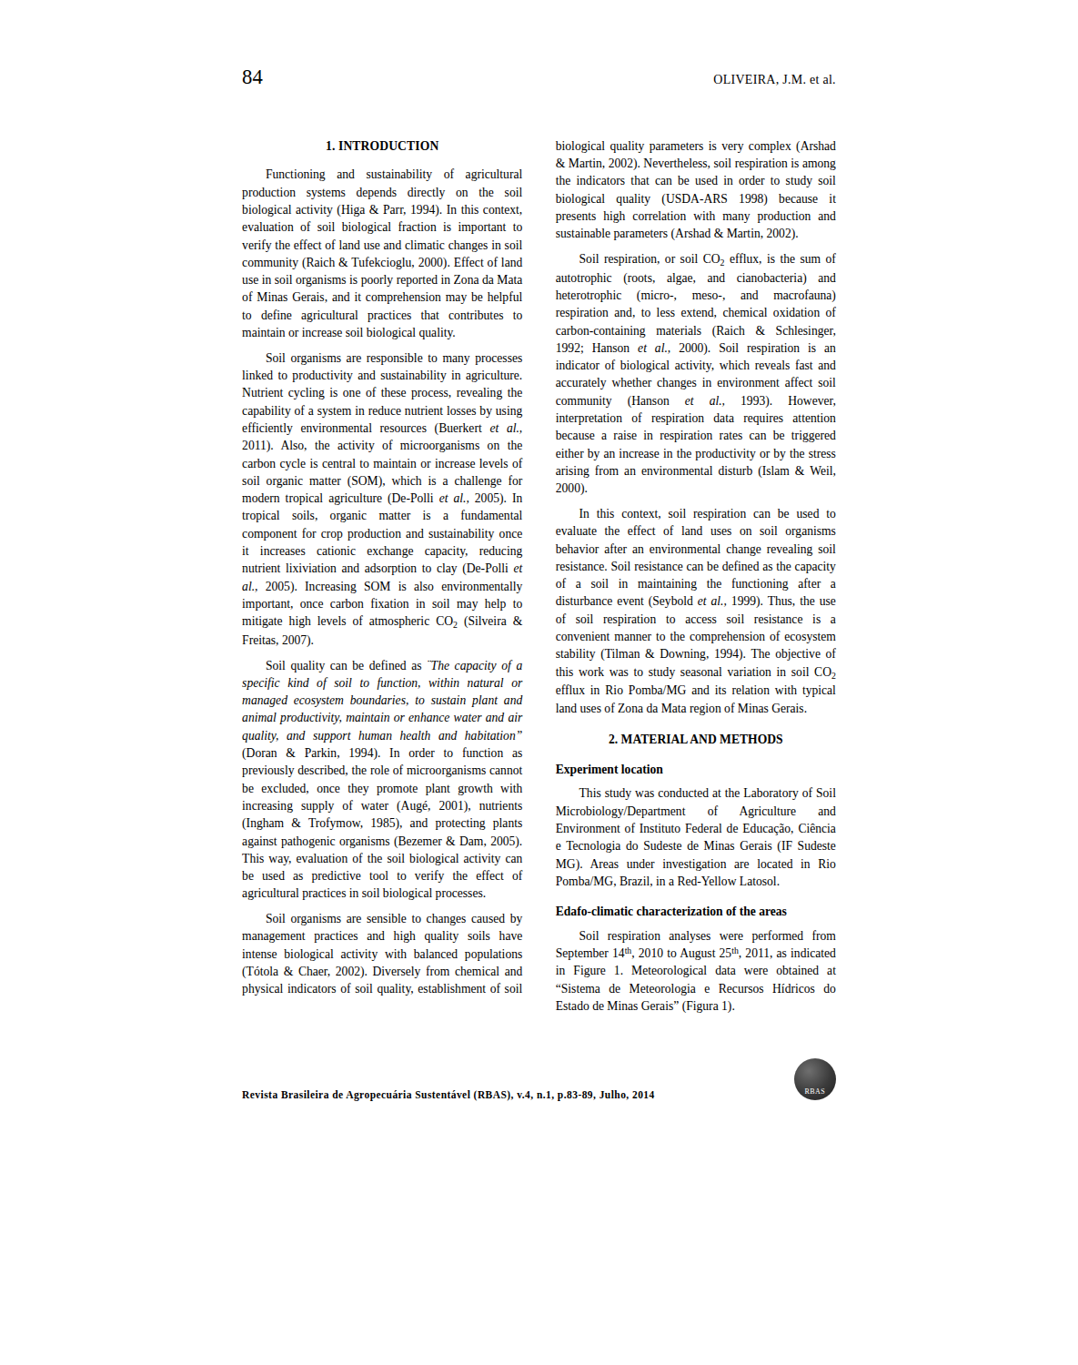84
OLIVEIRA, J.M. et al.
1. INTRODUCTION
Functioning and sustainability of agricultural production systems depends directly on the soil biological activity (Higa & Parr, 1994). In this context, evaluation of soil biological fraction is important to verify the effect of land use and climatic changes in soil community (Raich & Tufekcioglu, 2000). Effect of land use in soil organisms is poorly reported in Zona da Mata of Minas Gerais, and it comprehension may be helpful to define agricultural practices that contributes to maintain or increase soil biological quality.
Soil organisms are responsible to many processes linked to productivity and sustainability in agriculture. Nutrient cycling is one of these process, revealing the capability of a system in reduce nutrient losses by using efficiently environmental resources (Buerkert et al., 2011). Also, the activity of microorganisms on the carbon cycle is central to maintain or increase levels of soil organic matter (SOM), which is a challenge for modern tropical agriculture (De-Polli et al., 2005). In tropical soils, organic matter is a fundamental component for crop production and sustainability once it increases cationic exchange capacity, reducing nutrient lixiviation and adsorption to clay (De-Polli et al., 2005). Increasing SOM is also environmentally important, once carbon fixation in soil may help to mitigate high levels of atmospheric CO2 (Silveira & Freitas, 2007).
Soil quality can be defined as ¨The capacity of a specific kind of soil to function, within natural or managed ecosystem boundaries, to sustain plant and animal productivity, maintain or enhance water and air quality, and support human health and habitation” (Doran & Parkin, 1994). In order to function as previously described, the role of microorganisms cannot be excluded, once they promote plant growth with increasing supply of water (Augé, 2001), nutrients (Ingham & Trofymow, 1985), and protecting plants against pathogenic organisms (Bezemer & Dam, 2005). This way, evaluation of the soil biological activity can be used as predictive tool to verify the effect of agricultural practices in soil biological processes.
Soil organisms are sensible to changes caused by management practices and high quality soils have intense biological activity with balanced populations (Tótola & Chaer, 2002). Diversely from chemical and physical indicators of soil quality, establishment of soil biological quality parameters is very complex (Arshad & Martin, 2002). Nevertheless, soil respiration is among the indicators that can be used in order to study soil biological quality (USDA-ARS 1998) because it presents high correlation with many production and sustainable parameters (Arshad & Martin, 2002).
Soil respiration, or soil CO2 efflux, is the sum of autotrophic (roots, algae, and cianobacteria) and heterotrophic (micro-, meso-, and macrofauna) respiration and, to less extend, chemical oxidation of carbon-containing materials (Raich & Schlesinger, 1992; Hanson et al., 2000). Soil respiration is an indicator of biological activity, which reveals fast and accurately whether changes in environment affect soil community (Hanson et al., 1993). However, interpretation of respiration data requires attention because a raise in respiration rates can be triggered either by an increase in the productivity or by the stress arising from an environmental disturb (Islam & Weil, 2000).
In this context, soil respiration can be used to evaluate the effect of land uses on soil organisms behavior after an environmental change revealing soil resistance. Soil resistance can be defined as the capacity of a soil in maintaining the functioning after a disturbance event (Seybold et al., 1999). Thus, the use of soil respiration to access soil resistance is a convenient manner to the comprehension of ecosystem stability (Tilman & Downing, 1994). The objective of this work was to study seasonal variation in soil CO2 efflux in Rio Pomba/MG and its relation with typical land uses of Zona da Mata region of Minas Gerais.
2. MATERIAL AND METHODS
Experiment location
This study was conducted at the Laboratory of Soil Microbiology/Department of Agriculture and Environment of Instituto Federal de Educação, Ciência e Tecnologia do Sudeste de Minas Gerais (IF Sudeste MG). Areas under investigation are located in Rio Pomba/MG, Brazil, in a Red-Yellow Latosol.
Edafo-climatic characterization of the areas
Soil respiration analyses were performed from September 14th, 2010 to August 25th, 2011, as indicated in Figure 1. Meteorological data were obtained at “Sistema de Meteorologia e Recursos Hídricos do Estado de Minas Gerais” (Figura 1).
Revista Brasileira de Agropecuária Sustentável (RBAS), v.4, n.1, p.83-89, Julho, 2014